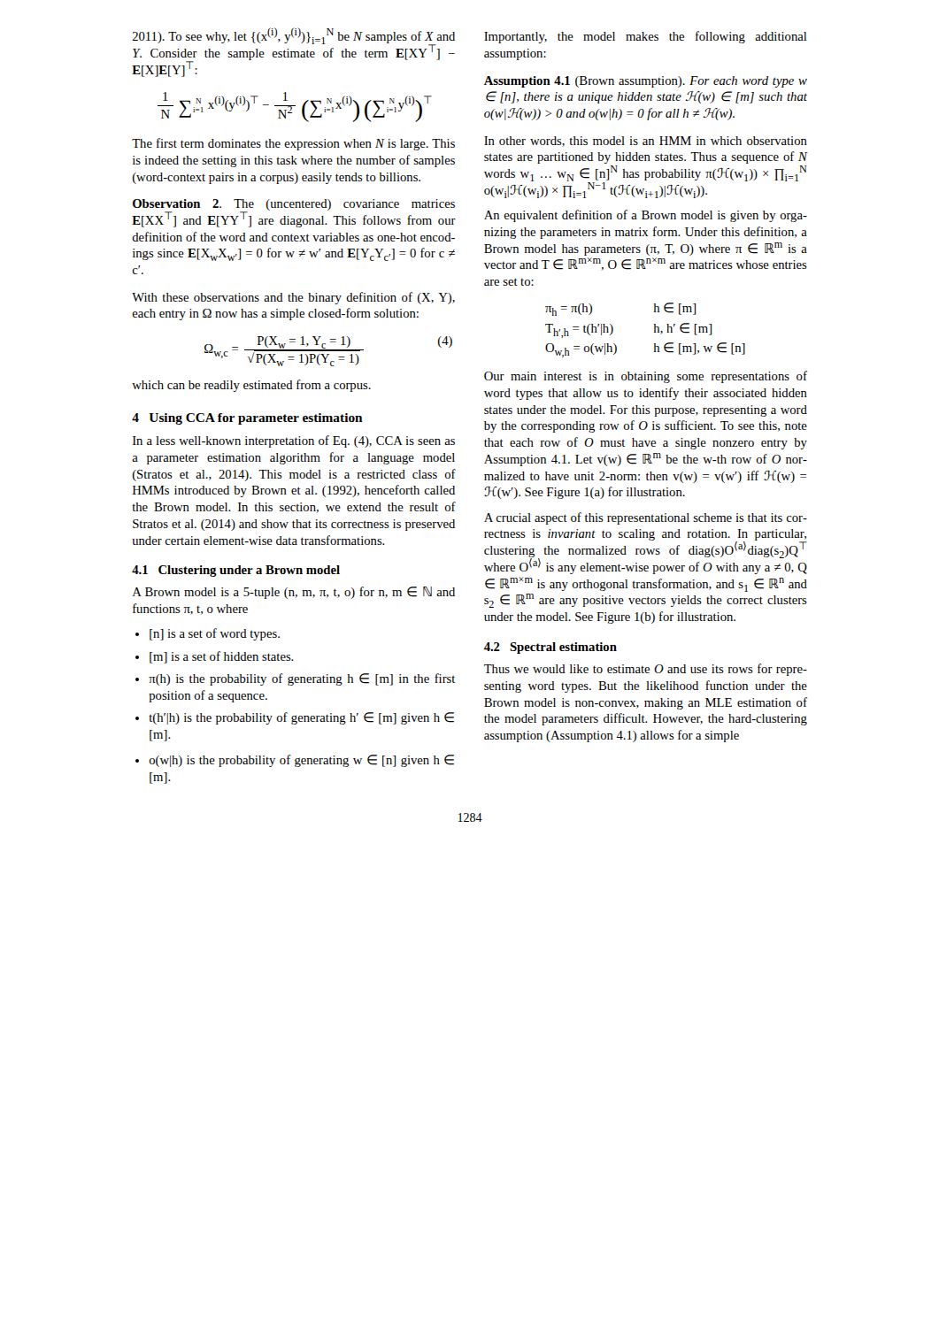2011). To see why, let {(x(i), y(i))}i=1N be N samples of X and Y. Consider the sample estimate of the term E[XY⊤] − E[X]E[Y]⊤:
1 N ∑Ni=1 x(i)(y(i))⊤ − 1 N2 (∑Ni=1x(i)) (∑Ni=1y(i))⊤
The first term dominates the expression when N is large. This is indeed the setting in this task where the number of samples (word-context pairs in a corpus) easily tends to billions.
Observation 2. The (uncentered) covariance matrices E[XX⊤] and E[YY⊤] are diagonal. This follows from our definition of the word and context variables as one-hot encodings since E[XwXw′] = 0 for w ≠ w′ and E[YcYc′] = 0 for c ≠ c′.
With these observations and the binary definition of (X, Y), each entry in Ω now has a simple closed-form solution:
(4) Ωw,c = P(Xw = 1, Yc = 1) √P(Xw = 1)P(Yc = 1)
which can be readily estimated from a corpus.
4 Using CCA for parameter estimation
In a less well-known interpretation of Eq. (4), CCA is seen as a parameter estimation algorithm for a language model (Stratos et al., 2014). This model is a restricted class of HMMs introduced by Brown et al. (1992), henceforth called the Brown model. In this section, we extend the result of Stratos et al. (2014) and show that its correctness is preserved under certain element-wise data transformations.
4.1 Clustering under a Brown model
A Brown model is a 5-tuple (n, m, π, t, o) for n, m ∈ ℕ and functions π, t, o where
[n] is a set of word types.
[m] is a set of hidden states.
π(h) is the probability of generating h ∈ [m] in the first position of a sequence.
t(h′|h) is the probability of generating h′ ∈ [m] given h ∈ [m].
o(w|h) is the probability of generating w ∈ [n] given h ∈ [m].
Importantly, the model makes the following additional assumption:
Assumption 4.1 (Brown assumption). For each word type w ∈ [n], there is a unique hidden state ℋ(w) ∈ [m] such that o(w|ℋ(w)) > 0 and o(w|h) = 0 for all h ≠ ℋ(w).
In other words, this model is an HMM in which observation states are partitioned by hidden states. Thus a sequence of N words w1 … wN ∈ [n]N has probability π(ℋ(w1)) × ∏i=1N o(wi|ℋ(wi)) × ∏i=1N−1 t(ℋ(wi+1)|ℋ(wi)).
An equivalent definition of a Brown model is given by organizing the parameters in matrix form. Under this definition, a Brown model has parameters (π, T, O) where π ∈ ℝm is a vector and T ∈ ℝm×m, O ∈ ℝn×m are matrices whose entries are set to:
| π h = π(h) | h ∈ [m] |
| T h′,h = t(h′/h) | h, h′ ∈ [m] |
| O w,h = o(w/h) | h ∈ [m], w ∈ [n] |
Our main interest is in obtaining some representations of word types that allow us to identify their associated hidden states under the model. For this purpose, representing a word by the corresponding row of O is sufficient. To see this, note that each row of O must have a single nonzero entry by Assumption 4.1. Let v(w) ∈ ℝm be the w-th row of O normalized to have unit 2-norm: then v(w) = v(w′) iff ℋ(w) = ℋ(w′). See Figure 1(a) for illustration.
A crucial aspect of this representational scheme is that its correctness is invariant to scaling and rotation. In particular, clustering the normalized rows of diag(s)O⟨a⟩diag(s2)Q⊤ where O⟨a⟩ is any element-wise power of O with any a ≠ 0, Q ∈ ℝm×m is any orthogonal transformation, and s1 ∈ ℝn and s2 ∈ ℝm are any positive vectors yields the correct clusters under the model. See Figure 1(b) for illustration.
4.2 Spectral estimation
Thus we would like to estimate O and use its rows for representing word types. But the likelihood function under the Brown model is non-convex, making an MLE estimation of the model parameters difficult. However, the hard-clustering assumption (Assumption 4.1) allows for a simple
1284